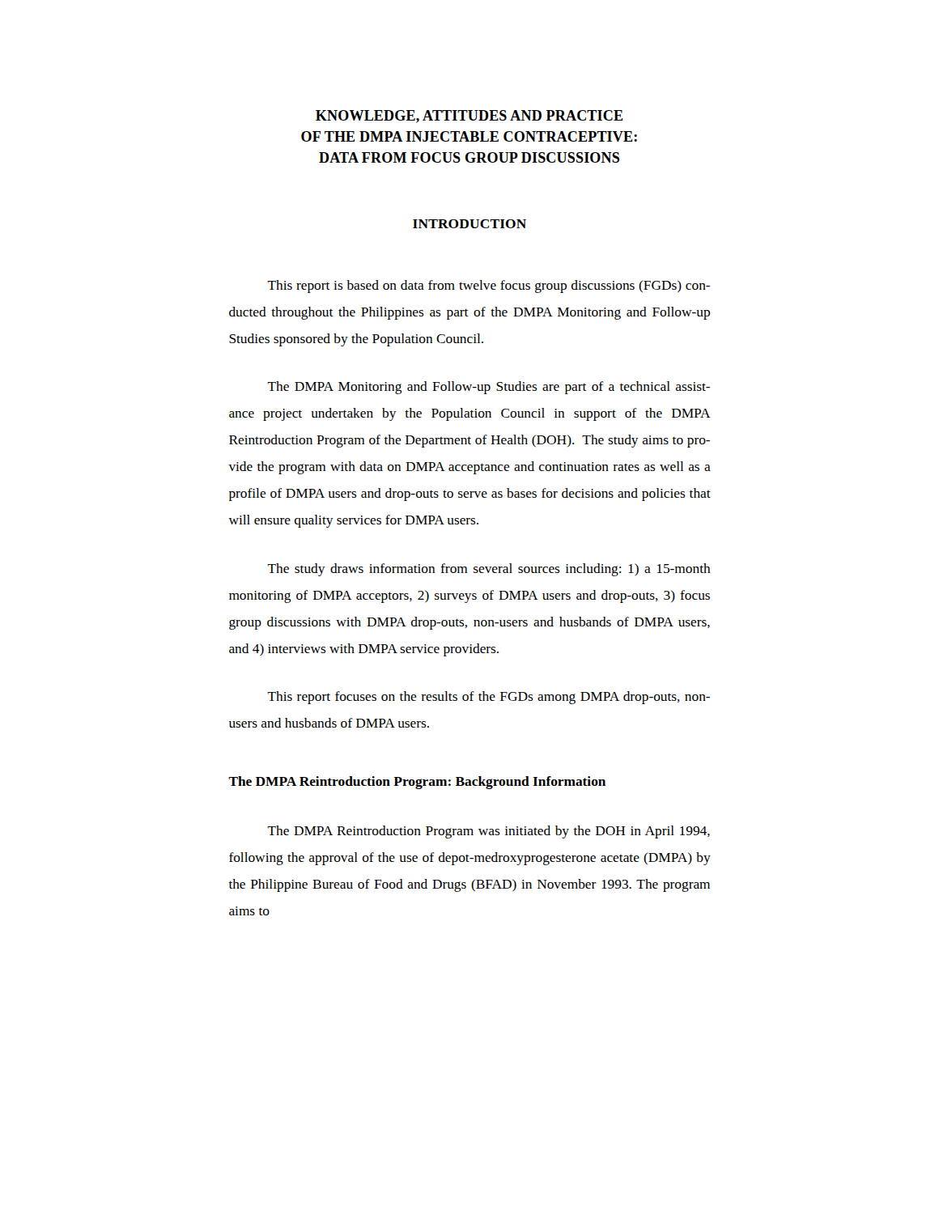Knowledge, Attitudes and Practice
of the DMPA Injectable Contraceptive:
Data from Focus Group Discussions
Introduction
This report is based on data from twelve focus group discussions (FGDs) conducted throughout the Philippines as part of the DMPA Monitoring and Follow-up Studies sponsored by the Population Council.
The DMPA Monitoring and Follow-up Studies are part of a technical assistance project undertaken by the Population Council in support of the DMPA Reintroduction Program of the Department of Health (DOH). The study aims to provide the program with data on DMPA acceptance and continuation rates as well as a profile of DMPA users and drop-outs to serve as bases for decisions and policies that will ensure quality services for DMPA users.
The study draws information from several sources including: 1) a 15-month monitoring of DMPA acceptors, 2) surveys of DMPA users and drop-outs, 3) focus group discussions with DMPA drop-outs, non-users and husbands of DMPA users, and 4) interviews with DMPA service providers.
This report focuses on the results of the FGDs among DMPA drop-outs, non-users and husbands of DMPA users.
The DMPA Reintroduction Program: Background Information
The DMPA Reintroduction Program was initiated by the DOH in April 1994, following the approval of the use of depot-medroxyprogesterone acetate (DMPA) by the Philippine Bureau of Food and Drugs (BFAD) in November 1993. The program aims to